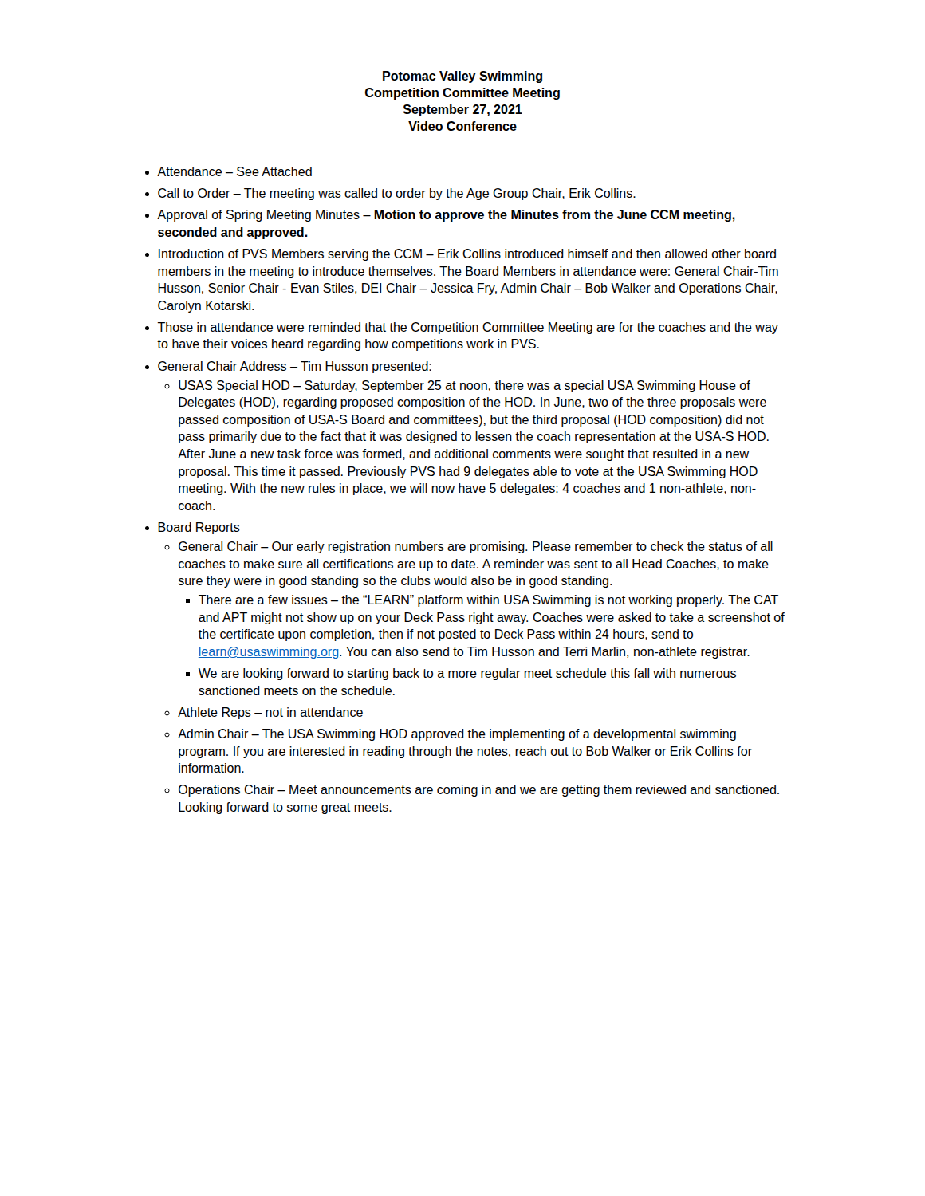Potomac Valley Swimming
Competition Committee Meeting
September 27, 2021
Video Conference
Attendance – See Attached
Call to Order – The meeting was called to order by the Age Group Chair, Erik Collins.
Approval of Spring Meeting Minutes – Motion to approve the Minutes from the June CCM meeting, seconded and approved.
Introduction of PVS Members serving the CCM – Erik Collins introduced himself and then allowed other board members in the meeting to introduce themselves. The Board Members in attendance were: General Chair-Tim Husson, Senior Chair - Evan Stiles, DEI Chair – Jessica Fry, Admin Chair – Bob Walker and Operations Chair, Carolyn Kotarski.
Those in attendance were reminded that the Competition Committee Meeting are for the coaches and the way to have their voices heard regarding how competitions work in PVS.
General Chair Address – Tim Husson presented:
USAS Special HOD – Saturday, September 25 at noon, there was a special USA Swimming House of Delegates (HOD), regarding proposed composition of the HOD. In June, two of the three proposals were passed composition of USA-S Board and committees), but the third proposal (HOD composition) did not pass primarily due to the fact that it was designed to lessen the coach representation at the USA-S HOD. After June a new task force was formed, and additional comments were sought that resulted in a new proposal. This time it passed. Previously PVS had 9 delegates able to vote at the USA Swimming HOD meeting. With the new rules in place, we will now have 5 delegates: 4 coaches and 1 non-athlete, non- coach.
Board Reports
General Chair – Our early registration numbers are promising. Please remember to check the status of all coaches to make sure all certifications are up to date. A reminder was sent to all Head Coaches, to make sure they were in good standing so the clubs would also be in good standing.
There are a few issues – the “LEARN” platform within USA Swimming is not working properly. The CAT and APT might not show up on your Deck Pass right away. Coaches were asked to take a screenshot of the certificate upon completion, then if not posted to Deck Pass within 24 hours, send to learn@usaswimming.org. You can also send to Tim Husson and Terri Marlin, non-athlete registrar.
We are looking forward to starting back to a more regular meet schedule this fall with numerous sanctioned meets on the schedule.
Athlete Reps – not in attendance
Admin Chair – The USA Swimming HOD approved the implementing of a developmental swimming program. If you are interested in reading through the notes, reach out to Bob Walker or Erik Collins for information.
Operations Chair – Meet announcements are coming in and we are getting them reviewed and sanctioned. Looking forward to some great meets.